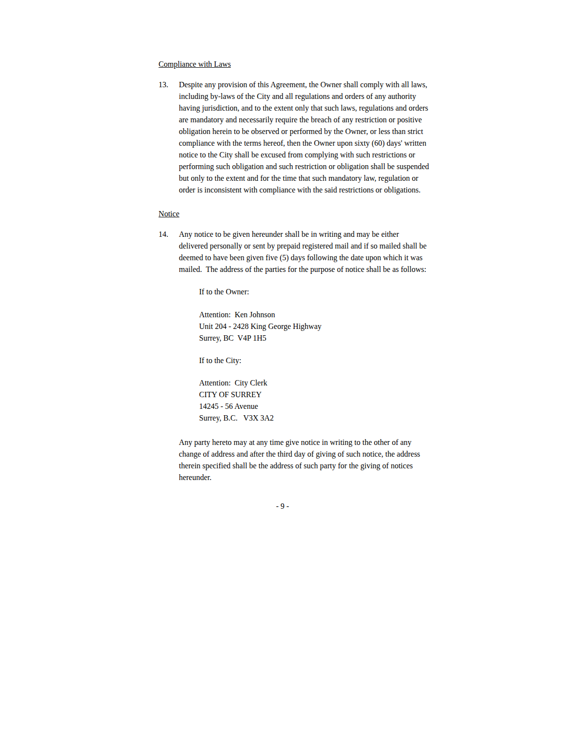Compliance with Laws
13.
Despite any provision of this Agreement, the Owner shall comply with all laws, including by-laws of the City and all regulations and orders of any authority having jurisdiction, and to the extent only that such laws, regulations and orders are mandatory and necessarily require the breach of any restriction or positive obligation herein to be observed or performed by the Owner, or less than strict compliance with the terms hereof, then the Owner upon sixty (60) days' written notice to the City shall be excused from complying with such restrictions or performing such obligation and such restriction or obligation shall be suspended but only to the extent and for the time that such mandatory law, regulation or order is inconsistent with compliance with the said restrictions or obligations.
Notice
14.
Any notice to be given hereunder shall be in writing and may be either delivered personally or sent by prepaid registered mail and if so mailed shall be deemed to have been given five (5) days following the date upon which it was mailed. The address of the parties for the purpose of notice shall be as follows:
If to the Owner:
Attention: Ken Johnson
Unit 204 - 2428 King George Highway
Surrey, BC V4P 1H5
If to the City:
Attention: City Clerk
CITY OF SURREY
14245 - 56 Avenue
Surrey, B.C. V3X 3A2
Any party hereto may at any time give notice in writing to the other of any change of address and after the third day of giving of such notice, the address therein specified shall be the address of such party for the giving of notices hereunder.
- 9 -